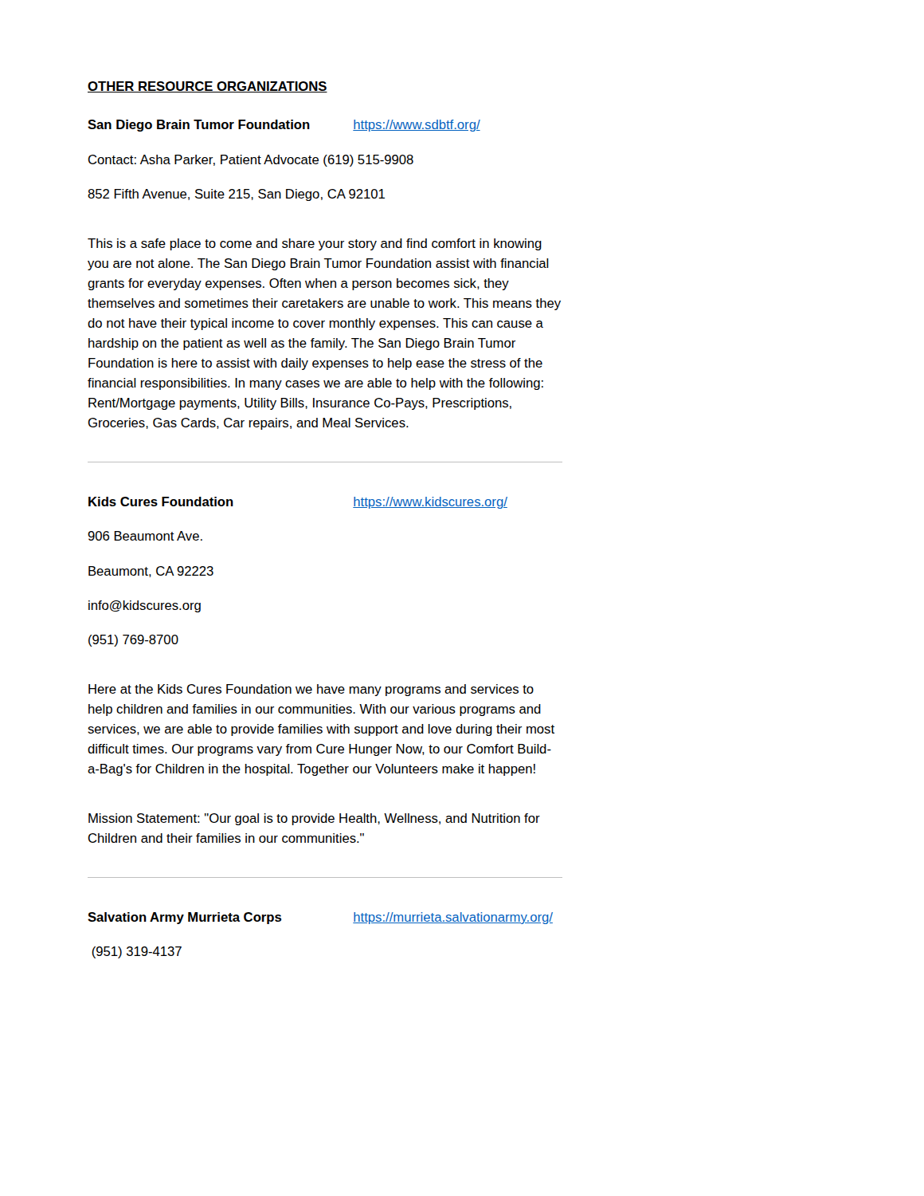OTHER RESOURCE ORGANIZATIONS
San Diego Brain Tumor Foundation https://www.sdbtf.org/
Contact: Asha Parker, Patient Advocate (619) 515-9908
852 Fifth Avenue, Suite 215, San Diego, CA 92101
This is a safe place to come and share your story and find comfort in knowing you are not alone. The San Diego Brain Tumor Foundation assist with financial grants for everyday expenses. Often when a person becomes sick, they themselves and sometimes their caretakers are unable to work. This means they do not have their typical income to cover monthly expenses. This can cause a hardship on the patient as well as the family. The San Diego Brain Tumor Foundation is here to assist with daily expenses to help ease the stress of the financial responsibilities. In many cases we are able to help with the following: Rent/Mortgage payments, Utility Bills, Insurance Co-Pays, Prescriptions, Groceries, Gas Cards, Car repairs, and Meal Services.
Kids Cures Foundation https://www.kidscures.org/
906 Beaumont Ave.
Beaumont, CA 92223
info@kidscures.org
(951) 769-8700
Here at the Kids Cures Foundation we have many programs and services to help children and families in our communities. With our various programs and services, we are able to provide families with support and love during their most difficult times. Our programs vary from Cure Hunger Now, to our Comfort Build-a-Bag's for Children in the hospital. Together our Volunteers make it happen!
Mission Statement: "Our goal is to provide Health, Wellness, and Nutrition for Children and their families in our communities."
Salvation Army Murrieta Corps https://murrieta.salvationarmy.org/
(951) 319-4137